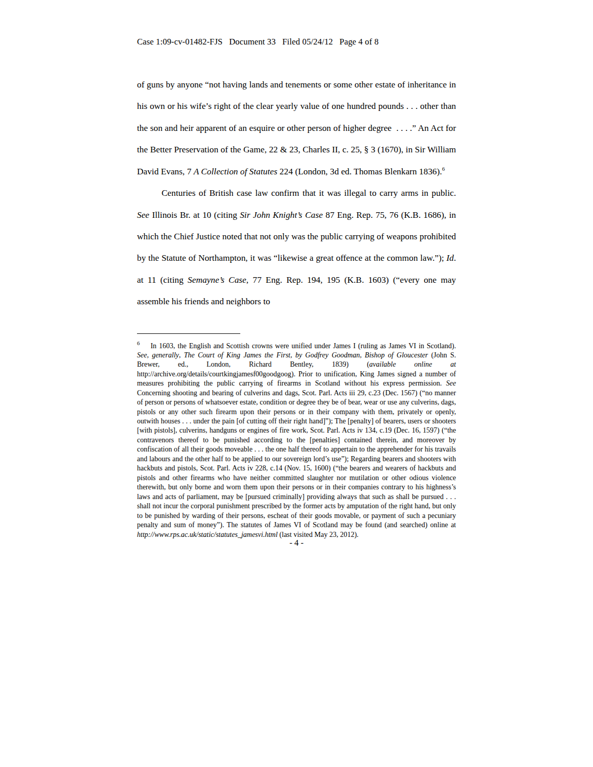Case 1:09-cv-01482-FJS Document 33 Filed 05/24/12 Page 4 of 8
of guns by anyone “not having lands and tenements or some other estate of inheritance in his own or his wife’s right of the clear yearly value of one hundred pounds . . . other than the son and heir apparent of an esquire or other person of higher degree . . . .” An Act for the Better Preservation of the Game, 22 & 23, Charles II, c. 25, § 3 (1670), in Sir William David Evans, 7 A Collection of Statutes 224 (London, 3d ed. Thomas Blenkarn 1836).6
Centuries of British case law confirm that it was illegal to carry arms in public. See Illinois Br. at 10 (citing Sir John Knight’s Case 87 Eng. Rep. 75, 76 (K.B. 1686), in which the Chief Justice noted that not only was the public carrying of weapons prohibited by the Statute of Northampton, it was “likewise a great offence at the common law.”); Id. at 11 (citing Semayne’s Case, 77 Eng. Rep. 194, 195 (K.B. 1603) (“every one may assemble his friends and neighbors to
6 In 1603, the English and Scottish crowns were unified under James I (ruling as James VI in Scotland). See, generally, The Court of King James the First, by Godfrey Goodman, Bishop of Gloucester (John S. Brewer, ed., London, Richard Bentley, 1839) (available online at http://archive.org/details/courtkingjamesf00goodgoog). Prior to unification, King James signed a number of measures prohibiting the public carrying of firearms in Scotland without his express permission. See Concerning shooting and bearing of culverins and dags, Scot. Parl. Acts iii 29, c.23 (Dec. 1567) (“no manner of person or persons of whatsoever estate, condition or degree they be of bear, wear or use any culverins, dags, pistols or any other such firearm upon their persons or in their company with them, privately or openly, outwith houses . . . under the pain [of cutting off their right hand]”); The [penalty] of bearers, users or shooters [with pistols], culverins, handguns or engines of fire work, Scot. Parl. Acts iv 134, c.19 (Dec. 16, 1597) (“the contravenors thereof to be punished according to the [penalties] contained therein, and moreover by confiscation of all their goods moveable . . . the one half thereof to appertain to the apprehender for his travails and labours and the other half to be applied to our sovereign lord’s use”); Regarding bearers and shooters with hackbuts and pistols, Scot. Parl. Acts iv 228, c.14 (Nov. 15, 1600) (“the bearers and wearers of hackbuts and pistols and other firearms who have neither committed slaughter nor mutilation or other odious violence therewith, but only borne and worn them upon their persons or in their companies contrary to his highness’s laws and acts of parliament, may be [pursued criminally] providing always that such as shall be pursued . . . shall not incur the corporal punishment prescribed by the former acts by amputation of the right hand, but only to be punished by warding of their persons, escheat of their goods movable, or payment of such a pecuniary penalty and sum of money”). The statutes of James VI of Scotland may be found (and searched) online at http://www.rps.ac.uk/static/statutes_jamesvi.html (last visited May 23, 2012).
- 4 -